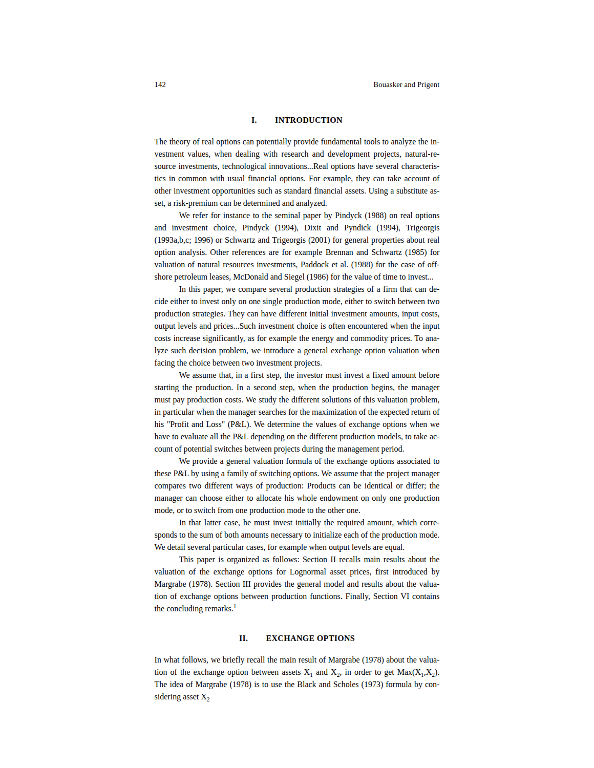142 Bouasker and Prigent
I. INTRODUCTION
The theory of real options can potentially provide fundamental tools to analyze the investment values, when dealing with research and development projects, natural-resource investments, technological innovations...Real options have several characteristics in common with usual financial options. For example, they can take account of other investment opportunities such as standard financial assets. Using a substitute asset, a risk-premium can be determined and analyzed.
We refer for instance to the seminal paper by Pindyck (1988) on real options and investment choice, Pindyck (1994), Dixit and Pyndick (1994), Trigeorgis (1993a,b,c; 1996) or Schwartz and Trigeorgis (2001) for general properties about real option analysis. Other references are for example Brennan and Schwartz (1985) for valuation of natural resources investments, Paddock et al. (1988) for the case of offshore petroleum leases, McDonald and Siegel (1986) for the value of time to invest...
In this paper, we compare several production strategies of a firm that can decide either to invest only on one single production mode, either to switch between two production strategies. They can have different initial investment amounts, input costs, output levels and prices...Such investment choice is often encountered when the input costs increase significantly, as for example the energy and commodity prices. To analyze such decision problem, we introduce a general exchange option valuation when facing the choice between two investment projects.
We assume that, in a first step, the investor must invest a fixed amount before starting the production. In a second step, when the production begins, the manager must pay production costs. We study the different solutions of this valuation problem, in particular when the manager searches for the maximization of the expected return of his "Profit and Loss" (P&L). We determine the values of exchange options when we have to evaluate all the P&L depending on the different production models, to take account of potential switches between projects during the management period.
We provide a general valuation formula of the exchange options associated to these P&L by using a family of switching options. We assume that the project manager compares two different ways of production: Products can be identical or differ; the manager can choose either to allocate his whole endowment on only one production mode, or to switch from one production mode to the other one.
In that latter case, he must invest initially the required amount, which corresponds to the sum of both amounts necessary to initialize each of the production mode. We detail several particular cases, for example when output levels are equal.
This paper is organized as follows: Section II recalls main results about the valuation of the exchange options for Lognormal asset prices, first introduced by Margrabe (1978). Section III provides the general model and results about the valuation of exchange options between production functions. Finally, Section VI contains the concluding remarks.1
II. EXCHANGE OPTIONS
In what follows, we briefly recall the main result of Margrabe (1978) about the valuation of the exchange option between assets X1 and X2, in order to get Max(X1,X2). The idea of Margrabe (1978) is to use the Black and Scholes (1973) formula by considering asset X2